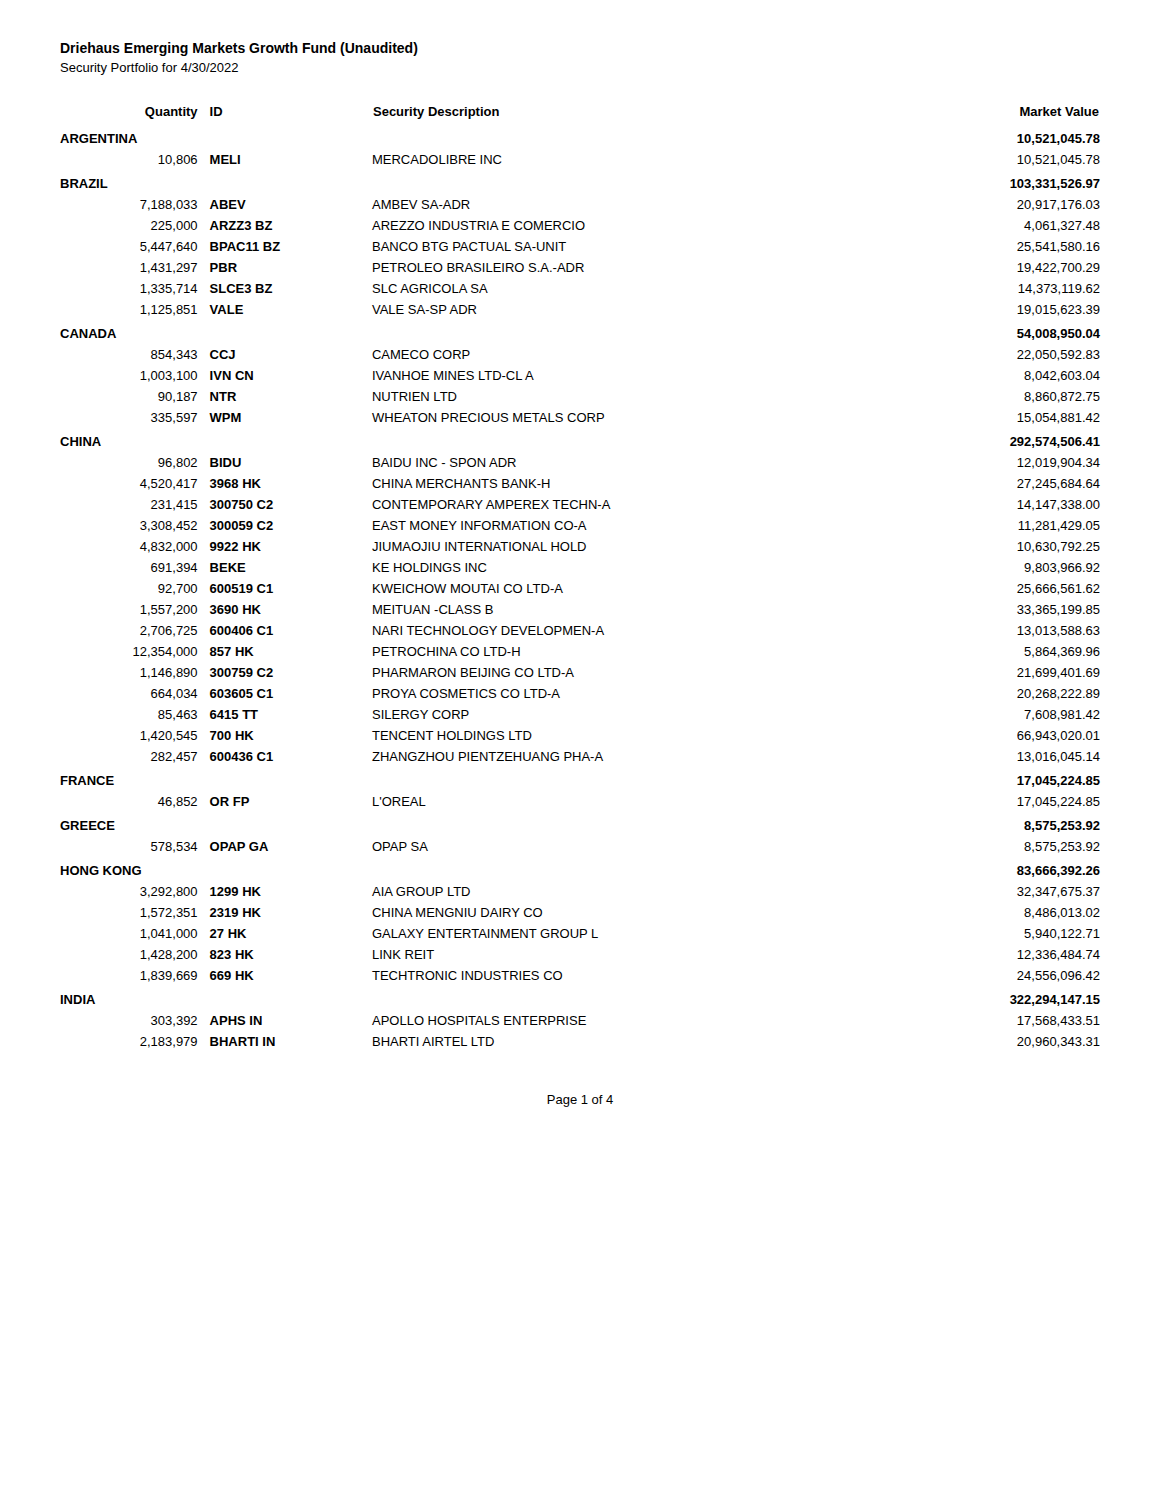Driehaus Emerging Markets Growth Fund (Unaudited)
Security Portfolio for 4/30/2022
| Quantity | ID | Security Description | Market Value |
| --- | --- | --- | --- |
| ARGENTINA | 10,521,045.78 |
| 10,806 | MELI | MERCADOLIBRE INC | 10,521,045.78 |
| BRAZIL | 103,331,526.97 |
| 7,188,033 | ABEV | AMBEV SA-ADR | 20,917,176.03 |
| 225,000 | ARZZ3 BZ | AREZZO INDUSTRIA E COMERCIO | 4,061,327.48 |
| 5,447,640 | BPAC11 BZ | BANCO BTG PACTUAL SA-UNIT | 25,541,580.16 |
| 1,431,297 | PBR | PETROLEO BRASILEIRO S.A.-ADR | 19,422,700.29 |
| 1,335,714 | SLCE3 BZ | SLC AGRICOLA SA | 14,373,119.62 |
| 1,125,851 | VALE | VALE SA-SP ADR | 19,015,623.39 |
| CANADA | 54,008,950.04 |
| 854,343 | CCJ | CAMECO CORP | 22,050,592.83 |
| 1,003,100 | IVN CN | IVANHOE MINES LTD-CL A | 8,042,603.04 |
| 90,187 | NTR | NUTRIEN LTD | 8,860,872.75 |
| 335,597 | WPM | WHEATON PRECIOUS METALS CORP | 15,054,881.42 |
| CHINA | 292,574,506.41 |
| 96,802 | BIDU | BAIDU INC - SPON ADR | 12,019,904.34 |
| 4,520,417 | 3968 HK | CHINA MERCHANTS BANK-H | 27,245,684.64 |
| 231,415 | 300750 C2 | CONTEMPORARY AMPEREX TECHN-A | 14,147,338.00 |
| 3,308,452 | 300059 C2 | EAST MONEY INFORMATION CO-A | 11,281,429.05 |
| 4,832,000 | 9922 HK | JIUMAOJIU INTERNATIONAL HOLD | 10,630,792.25 |
| 691,394 | BEKE | KE HOLDINGS INC | 9,803,966.92 |
| 92,700 | 600519 C1 | KWEICHOW MOUTAI CO LTD-A | 25,666,561.62 |
| 1,557,200 | 3690 HK | MEITUAN -CLASS B | 33,365,199.85 |
| 2,706,725 | 600406 C1 | NARI TECHNOLOGY DEVELOPMEN-A | 13,013,588.63 |
| 12,354,000 | 857 HK | PETROCHINA CO LTD-H | 5,864,369.96 |
| 1,146,890 | 300759 C2 | PHARMARON BEIJING CO LTD-A | 21,699,401.69 |
| 664,034 | 603605 C1 | PROYA COSMETICS CO LTD-A | 20,268,222.89 |
| 85,463 | 6415 TT | SILERGY CORP | 7,608,981.42 |
| 1,420,545 | 700 HK | TENCENT HOLDINGS LTD | 66,943,020.01 |
| 282,457 | 600436 C1 | ZHANGZHOU PIENTZEHUANG PHA-A | 13,016,045.14 |
| FRANCE | 17,045,224.85 |
| 46,852 | OR FP | L'OREAL | 17,045,224.85 |
| GREECE | 8,575,253.92 |
| 578,534 | OPAP GA | OPAP SA | 8,575,253.92 |
| HONG KONG | 83,666,392.26 |
| 3,292,800 | 1299 HK | AIA GROUP LTD | 32,347,675.37 |
| 1,572,351 | 2319 HK | CHINA MENGNIU DAIRY CO | 8,486,013.02 |
| 1,041,000 | 27 HK | GALAXY ENTERTAINMENT GROUP L | 5,940,122.71 |
| 1,428,200 | 823 HK | LINK REIT | 12,336,484.74 |
| 1,839,669 | 669 HK | TECHTRONIC INDUSTRIES CO | 24,556,096.42 |
| INDIA | 322,294,147.15 |
| 303,392 | APHS IN | APOLLO HOSPITALS ENTERPRISE | 17,568,433.51 |
| 2,183,979 | BHARTI IN | BHARTI AIRTEL LTD | 20,960,343.31 |
Page 1 of 4